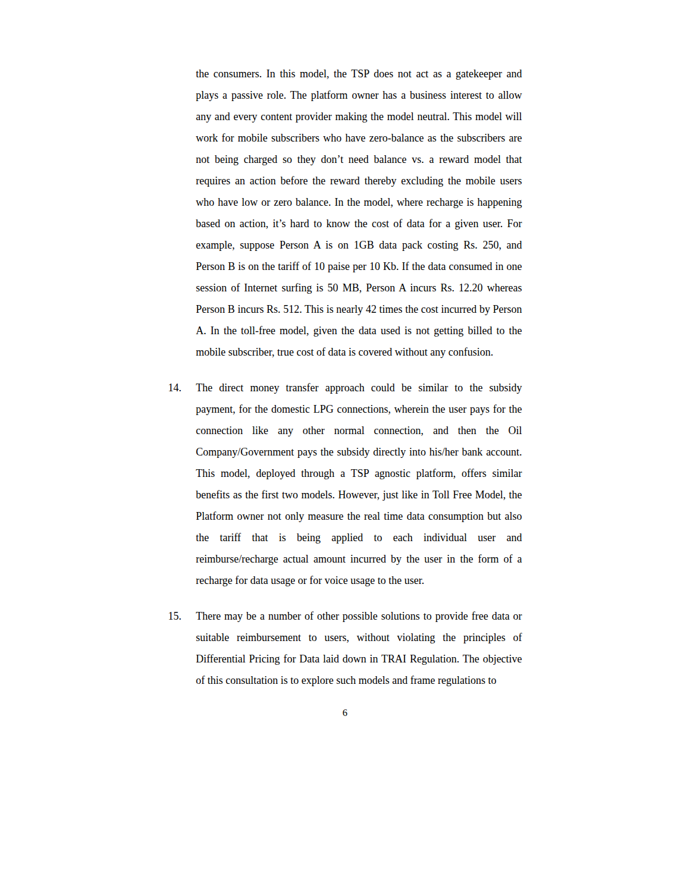the consumers. In this model, the TSP does not act as a gatekeeper and plays a passive role. The platform owner has a business interest to allow any and every content provider making the model neutral. This model will work for mobile subscribers who have zero-balance as the subscribers are not being charged so they don’t need balance vs. a reward model that requires an action before the reward thereby excluding the mobile users who have low or zero balance. In the model, where recharge is happening based on action, it’s hard to know the cost of data for a given user. For example, suppose Person A is on 1GB data pack costing Rs. 250, and Person B is on the tariff of 10 paise per 10 Kb. If the data consumed in one session of Internet surfing is 50 MB, Person A incurs Rs. 12.20 whereas Person B incurs Rs. 512. This is nearly 42 times the cost incurred by Person A. In the toll-free model, given the data used is not getting billed to the mobile subscriber, true cost of data is covered without any confusion.
14.
The direct money transfer approach could be similar to the subsidy payment, for the domestic LPG connections, wherein the user pays for the connection like any other normal connection, and then the Oil Company/Government pays the subsidy directly into his/her bank account. This model, deployed through a TSP agnostic platform, offers similar benefits as the first two models. However, just like in Toll Free Model, the Platform owner not only measure the real time data consumption but also the tariff that is being applied to each individual user and reimburse/recharge actual amount incurred by the user in the form of a recharge for data usage or for voice usage to the user.
15.
There may be a number of other possible solutions to provide free data or suitable reimbursement to users, without violating the principles of Differential Pricing for Data laid down in TRAI Regulation. The objective of this consultation is to explore such models and frame regulations to
6